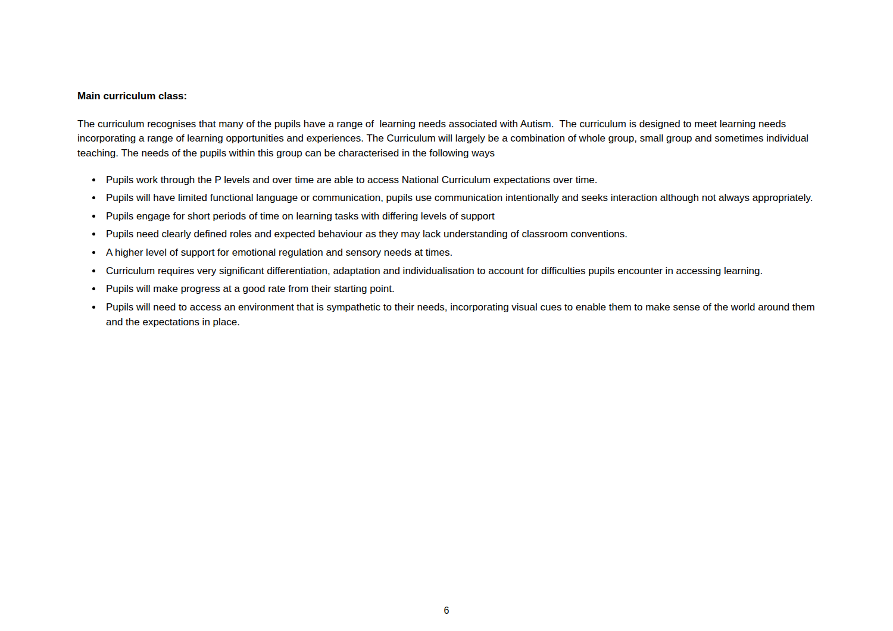Main curriculum class:
The curriculum recognises that many of the pupils have a range of learning needs associated with Autism. The curriculum is designed to meet learning needs incorporating a range of learning opportunities and experiences. The Curriculum will largely be a combination of whole group, small group and sometimes individual teaching. The needs of the pupils within this group can be characterised in the following ways
Pupils work through the P levels and over time are able to access National Curriculum expectations over time.
Pupils will have limited functional language or communication, pupils use communication intentionally and seeks interaction although not always appropriately.
Pupils engage for short periods of time on learning tasks with differing levels of support
Pupils need clearly defined roles and expected behaviour as they may lack understanding of classroom conventions.
A higher level of support for emotional regulation and sensory needs at times.
Curriculum requires very significant differentiation, adaptation and individualisation to account for difficulties pupils encounter in accessing learning.
Pupils will make progress at a good rate from their starting point.
Pupils will need to access an environment that is sympathetic to their needs, incorporating visual cues to enable them to make sense of the world around them and the expectations in place.
6